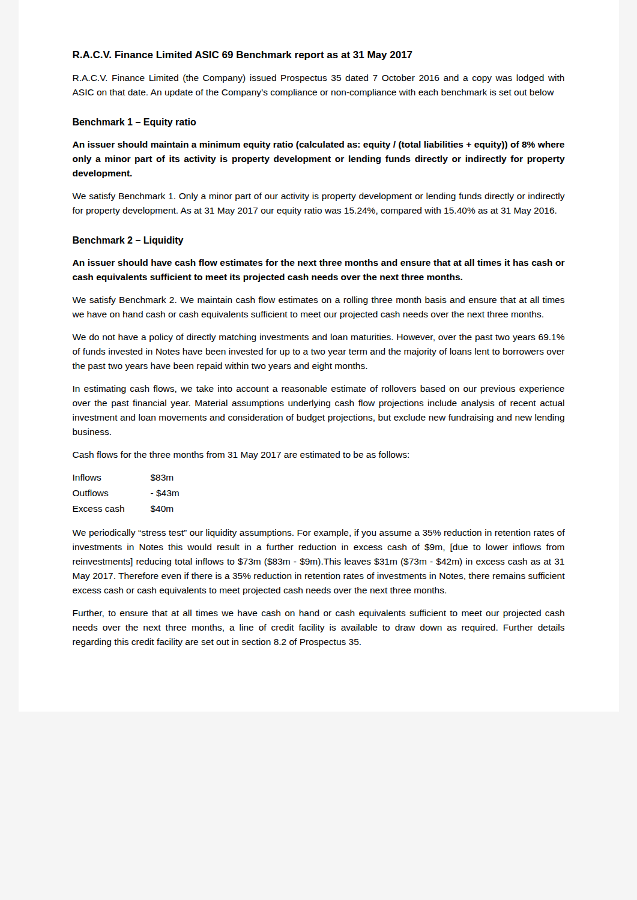R.A.C.V. Finance Limited ASIC 69 Benchmark report as at 31 May 2017
R.A.C.V. Finance Limited (the Company) issued Prospectus 35 dated 7 October 2016 and a copy was lodged with ASIC on that date. An update of the Company’s compliance or non-compliance with each benchmark is set out below
Benchmark 1 – Equity ratio
An issuer should maintain a minimum equity ratio (calculated as: equity / (total liabilities + equity)) of 8% where only a minor part of its activity is property development or lending funds directly or indirectly for property development.
We satisfy Benchmark 1. Only a minor part of our activity is property development or lending funds directly or indirectly for property development. As at 31 May 2017 our equity ratio was 15.24%, compared with 15.40% as at 31 May 2016.
Benchmark 2 – Liquidity
An issuer should have cash flow estimates for the next three months and ensure that at all times it has cash or cash equivalents sufficient to meet its projected cash needs over the next three months.
We satisfy Benchmark 2. We maintain cash flow estimates on a rolling three month basis and ensure that at all times we have on hand cash or cash equivalents sufficient to meet our projected cash needs over the next three months.
We do not have a policy of directly matching investments and loan maturities. However, over the past two years 69.1% of funds invested in Notes have been invested for up to a two year term and the majority of loans lent to borrowers over the past two years have been repaid within two years and eight months.
In estimating cash flows, we take into account a reasonable estimate of rollovers based on our previous experience over the past financial year. Material assumptions underlying cash flow projections include analysis of recent actual investment and loan movements and consideration of budget projections, but exclude new fundraising and new lending business.
Cash flows for the three months from 31 May 2017 are estimated to be as follows:
Inflows$83m
Outflows- $43m
Excess cash$40m
We periodically “stress test” our liquidity assumptions. For example, if you assume a 35% reduction in retention rates of investments in Notes this would result in a further reduction in excess cash of $9m, [due to lower inflows from reinvestments] reducing total inflows to $73m ($83m - $9m).This leaves $31m ($73m - $42m) in excess cash as at 31 May 2017. Therefore even if there is a 35% reduction in retention rates of investments in Notes, there remains sufficient excess cash or cash equivalents to meet projected cash needs over the next three months.
Further, to ensure that at all times we have cash on hand or cash equivalents sufficient to meet our projected cash needs over the next three months, a line of credit facility is available to draw down as required. Further details regarding this credit facility are set out in section 8.2 of Prospectus 35.